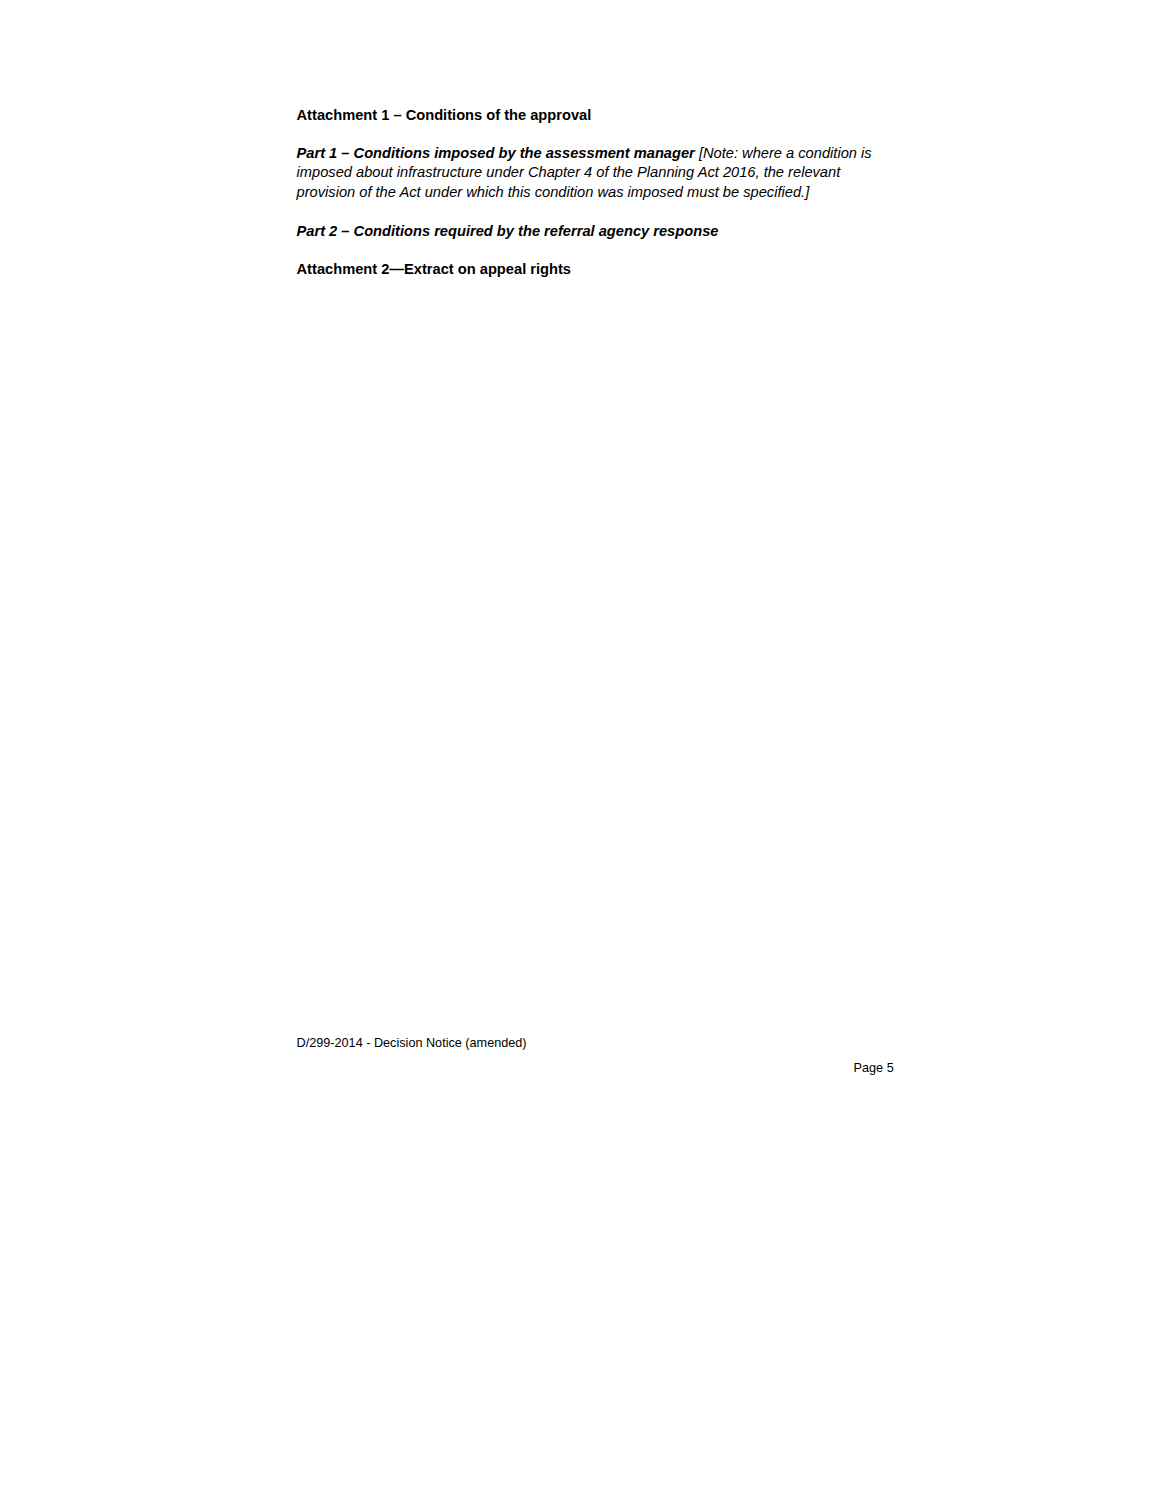Attachment 1 – Conditions of the approval
Part 1 – Conditions imposed by the assessment manager [Note: where a condition is imposed about infrastructure under Chapter 4 of the Planning Act 2016, the relevant provision of the Act under which this condition was imposed must be specified.]
Part 2 – Conditions required by the referral agency response
Attachment 2—Extract on appeal rights
D/299-2014 - Decision Notice (amended)
Page 5